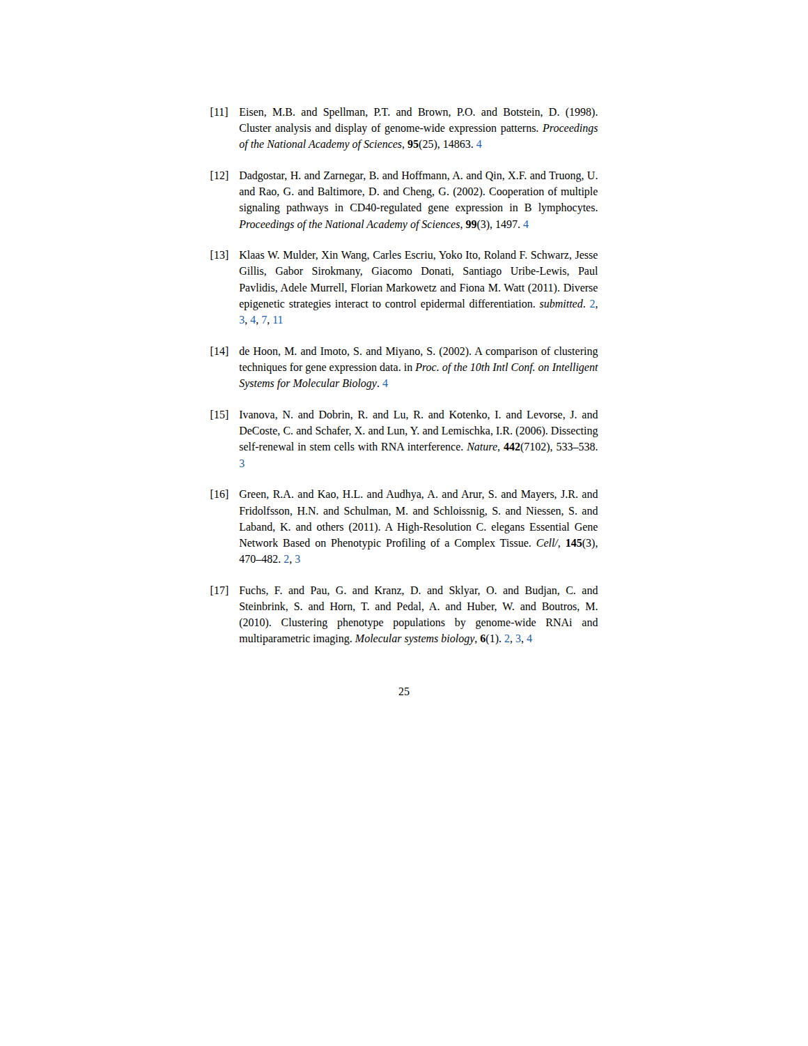[11] Eisen, M.B. and Spellman, P.T. and Brown, P.O. and Botstein, D. (1998). Cluster analysis and display of genome-wide expression patterns. Proceedings of the National Academy of Sciences, 95(25), 14863. 4
[12] Dadgostar, H. and Zarnegar, B. and Hoffmann, A. and Qin, X.F. and Truong, U. and Rao, G. and Baltimore, D. and Cheng, G. (2002). Cooperation of multiple signaling pathways in CD40-regulated gene expression in B lymphocytes. Proceedings of the National Academy of Sciences, 99(3), 1497. 4
[13] Klaas W. Mulder, Xin Wang, Carles Escriu, Yoko Ito, Roland F. Schwarz, Jesse Gillis, Gabor Sirokmany, Giacomo Donati, Santiago Uribe-Lewis, Paul Pavlidis, Adele Murrell, Florian Markowetz and Fiona M. Watt (2011). Diverse epigenetic strategies interact to control epidermal differentiation. submitted. 2, 3, 4, 7, 11
[14] de Hoon, M. and Imoto, S. and Miyano, S. (2002). A comparison of clustering techniques for gene expression data. in Proc. of the 10th Intl Conf. on Intelligent Systems for Molecular Biology. 4
[15] Ivanova, N. and Dobrin, R. and Lu, R. and Kotenko, I. and Levorse, J. and DeCoste, C. and Schafer, X. and Lun, Y. and Lemischka, I.R. (2006). Dissecting self-renewal in stem cells with RNA interference. Nature, 442(7102), 533–538. 3
[16] Green, R.A. and Kao, H.L. and Audhya, A. and Arur, S. and Mayers, J.R. and Fridolfsson, H.N. and Schulman, M. and Schloissnig, S. and Niessen, S. and Laband, K. and others (2011). A High-Resolution C. elegans Essential Gene Network Based on Phenotypic Profiling of a Complex Tissue. Cell/, 145(3), 470–482. 2, 3
[17] Fuchs, F. and Pau, G. and Kranz, D. and Sklyar, O. and Budjan, C. and Steinbrink, S. and Horn, T. and Pedal, A. and Huber, W. and Boutros, M. (2010). Clustering phenotype populations by genome-wide RNAi and multiparametric imaging. Molecular systems biology, 6(1). 2, 3, 4
25